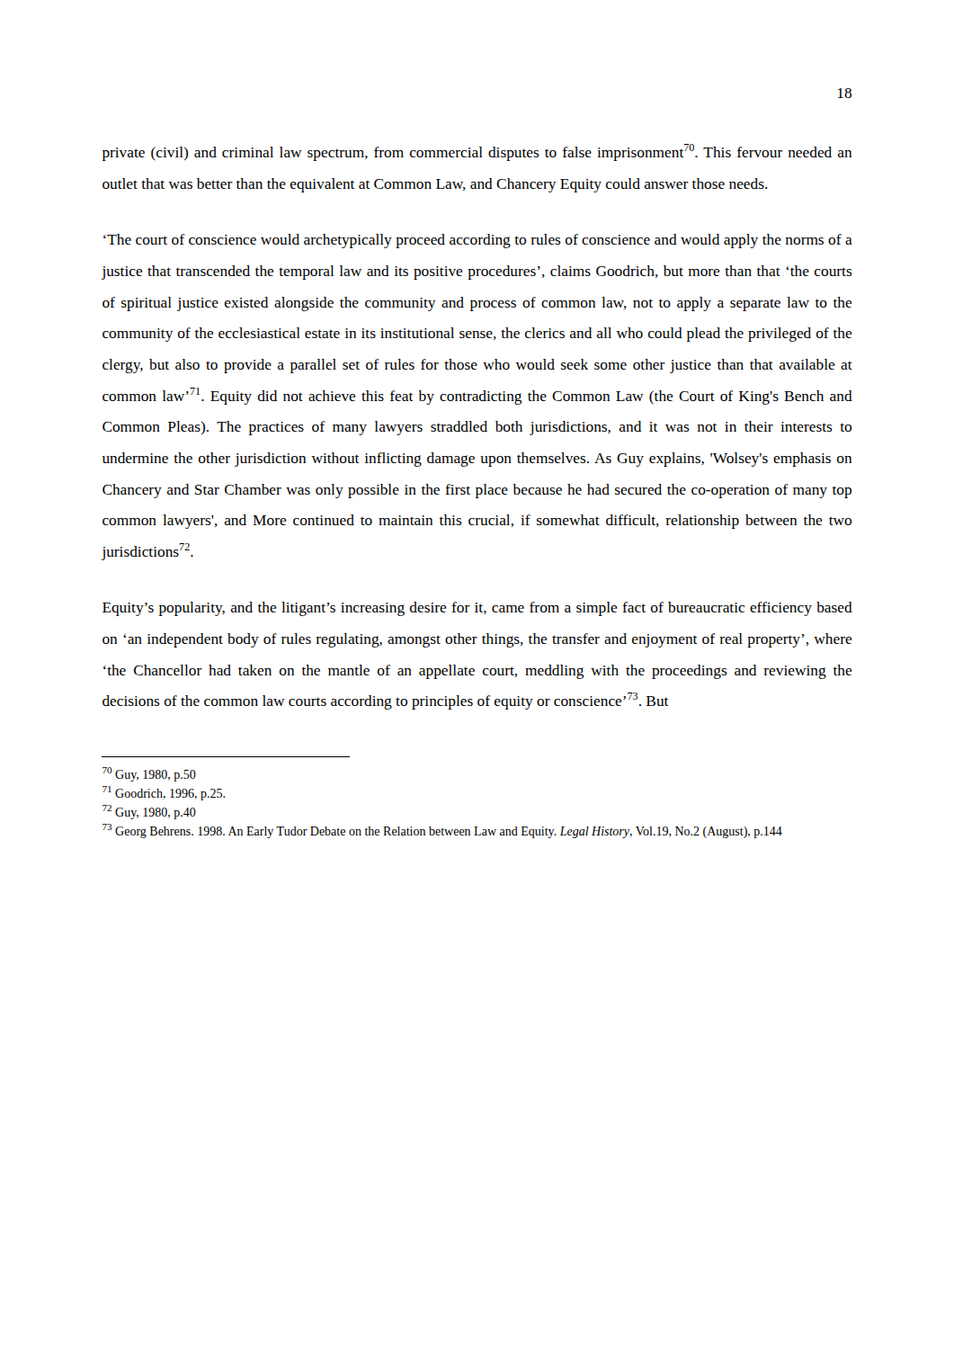18
private (civil) and criminal law spectrum, from commercial disputes to false imprisonment70. This fervour needed an outlet that was better than the equivalent at Common Law, and Chancery Equity could answer those needs.
‘The court of conscience would archetypically proceed according to rules of conscience and would apply the norms of a justice that transcended the temporal law and its positive procedures’, claims Goodrich, but more than that ‘the courts of spiritual justice existed alongside the community and process of common law, not to apply a separate law to the community of the ecclesiastical estate in its institutional sense, the clerics and all who could plead the privileged of the clergy, but also to provide a parallel set of rules for those who would seek some other justice than that available at common law’71. Equity did not achieve this feat by contradicting the Common Law (the Court of King's Bench and Common Pleas). The practices of many lawyers straddled both jurisdictions, and it was not in their interests to undermine the other jurisdiction without inflicting damage upon themselves. As Guy explains, 'Wolsey's emphasis on Chancery and Star Chamber was only possible in the first place because he had secured the co-operation of many top common lawyers', and More continued to maintain this crucial, if somewhat difficult, relationship between the two jurisdictions72.
Equity’s popularity, and the litigant’s increasing desire for it, came from a simple fact of bureaucratic efficiency based on ‘an independent body of rules regulating, amongst other things, the transfer and enjoyment of real property’, where ‘the Chancellor had taken on the mantle of an appellate court, meddling with the proceedings and reviewing the decisions of the common law courts according to principles of equity or conscience’73. But
70 Guy, 1980, p.50
71 Goodrich, 1996, p.25.
72 Guy, 1980, p.40
73 Georg Behrens. 1998. An Early Tudor Debate on the Relation between Law and Equity. Legal History, Vol.19, No.2 (August), p.144